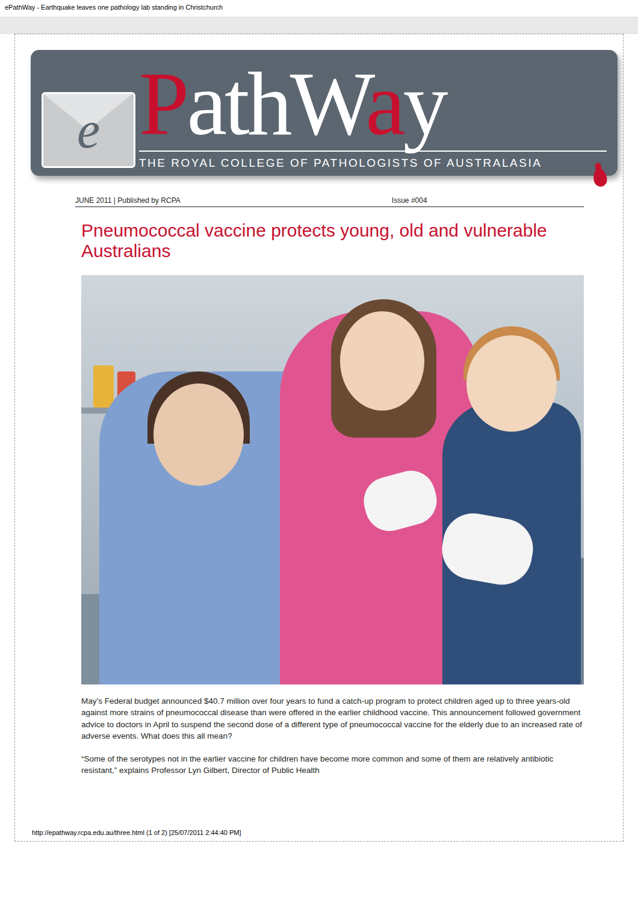ePathWay - Earthquake leaves one pathology lab standing in Christchurch
e
Path Way
The Royal College of Pathologists of Australasia
JUNE 2011 | Published by RCPA
Issue #004
Pneumococcal vaccine protects young, old and vulnerable Australians
May’s Federal budget announced $40.7 million over four years to fund a catch-up program to protect children aged up to three years-old against more strains of pneumococcal disease than were offered in the earlier childhood vaccine. This announcement followed government advice to doctors in April to suspend the second dose of a different type of pneumococcal vaccine for the elderly due to an increased rate of adverse events. What does this all mean?
“Some of the serotypes not in the earlier vaccine for children have become more common and some of them are relatively antibiotic resistant,” explains Professor Lyn Gilbert, Director of Public Health
http://epathway.rcpa.edu.au/three.html (1 of 2) [25/07/2011 2:44:40 PM]